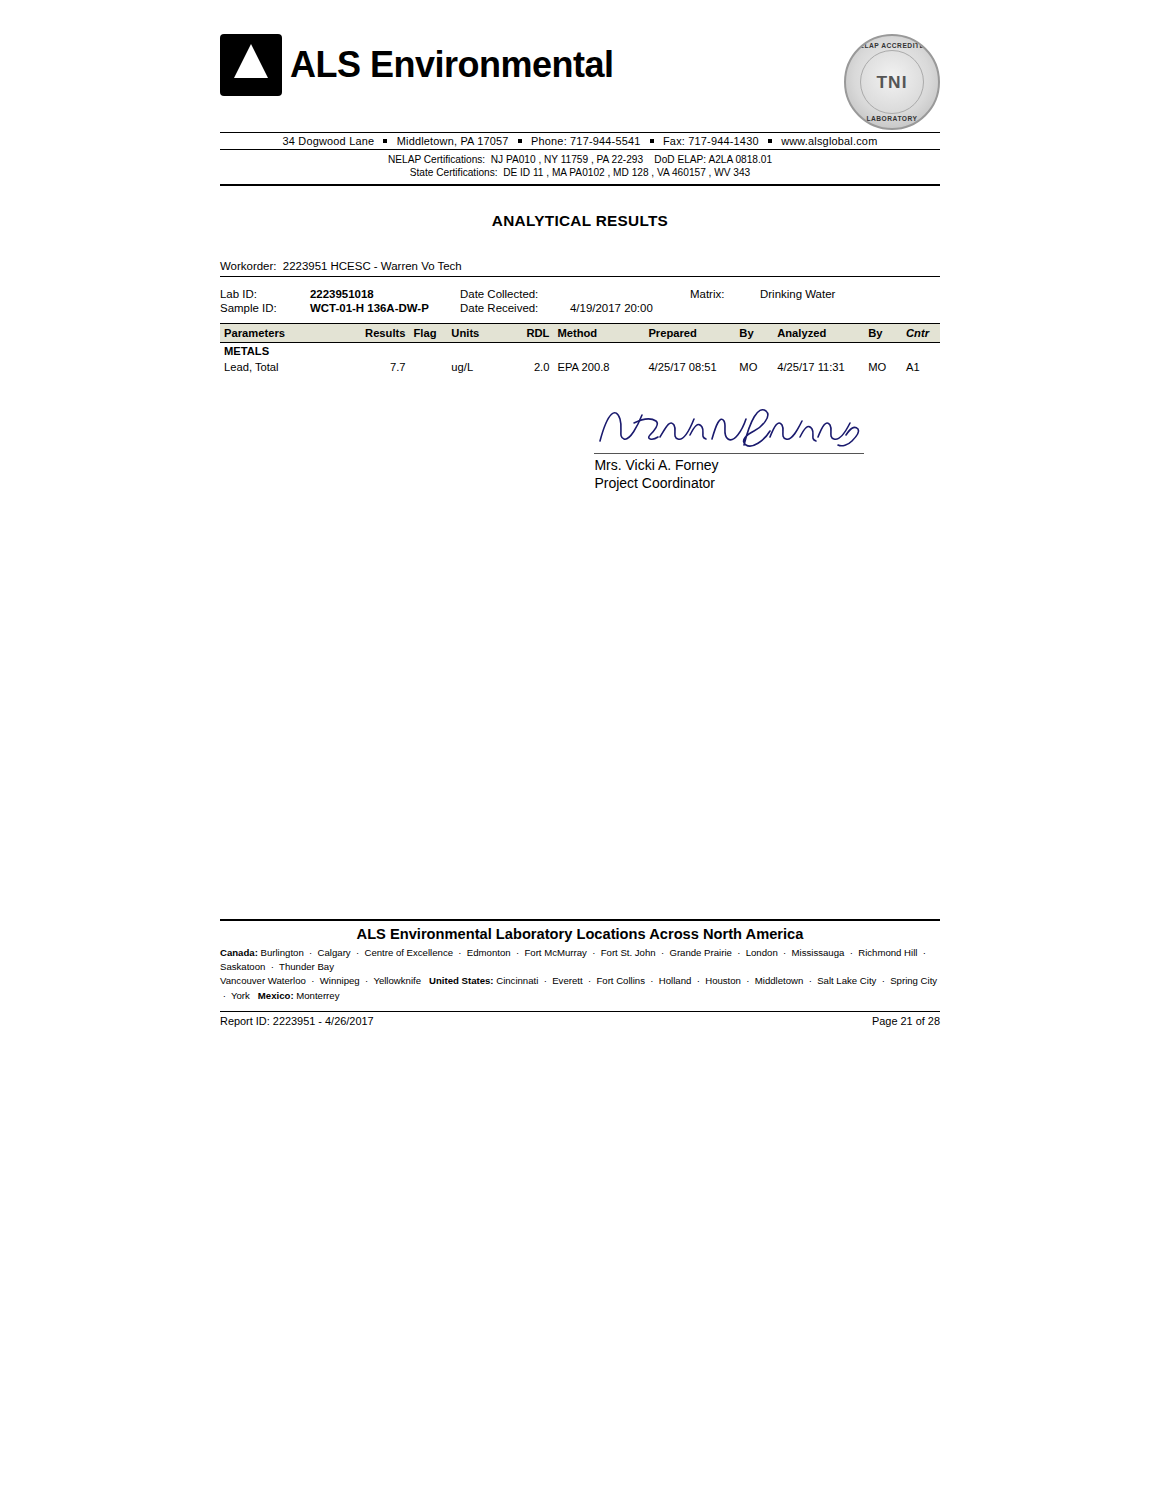ALS Environmental
NELAP ACCREDITED
TNI
LABORATORY
34 Dogwood Lane Middletown, PA 17057 Phone: 717-944-5541 Fax: 717-944-1430 www.alsglobal.com
NELAP Certifications: NJ PA010 , NY 11759 , PA 22-293 DoD ELAP: A2LA 0818.01
State Certifications: DE ID 11 , MA PA0102 , MD 128 , VA 460157 , WV 343
ANALYTICAL RESULTS
Workorder: 2223951 HCESC - Warren Vo Tech
| Lab ID: | 2223951018 | Date Collected: | | Matrix: | Drinking Water |
| Sample ID: | WCT-01-H 136A-DW-P | Date Received: | 4/19/2017 20:00 | | |
| Parameters | Results | Flag | Units | RDL | Method | Prepared | By | Analyzed | By | Cntr |
| --- | --- | --- | --- | --- | --- | --- | --- | --- | --- | --- |
| METALS |
| Lead, Total | 7.7 | | ug/L | 2.0 | EPA 200.8 | 4/25/17 08:51 | MO | 4/25/17 11:31 | MO | A1 |
Mrs. Vicki A. Forney
Project Coordinator
ALS Environmental Laboratory Locations Across North America
Canada: Burlington · Calgary · Centre of Excellence · Edmonton · Fort McMurray · Fort St. John · Grande Prairie · London · Mississauga · Richmond Hill · Saskatoon · Thunder Bay
Vancouver Waterloo · Winnipeg · Yellowknife United States: Cincinnati · Everett · Fort Collins · Holland · Houston · Middletown · Salt Lake City · Spring City · York Mexico: Monterrey
Report ID: 2223951 - 4/26/2017
Page 21 of 28